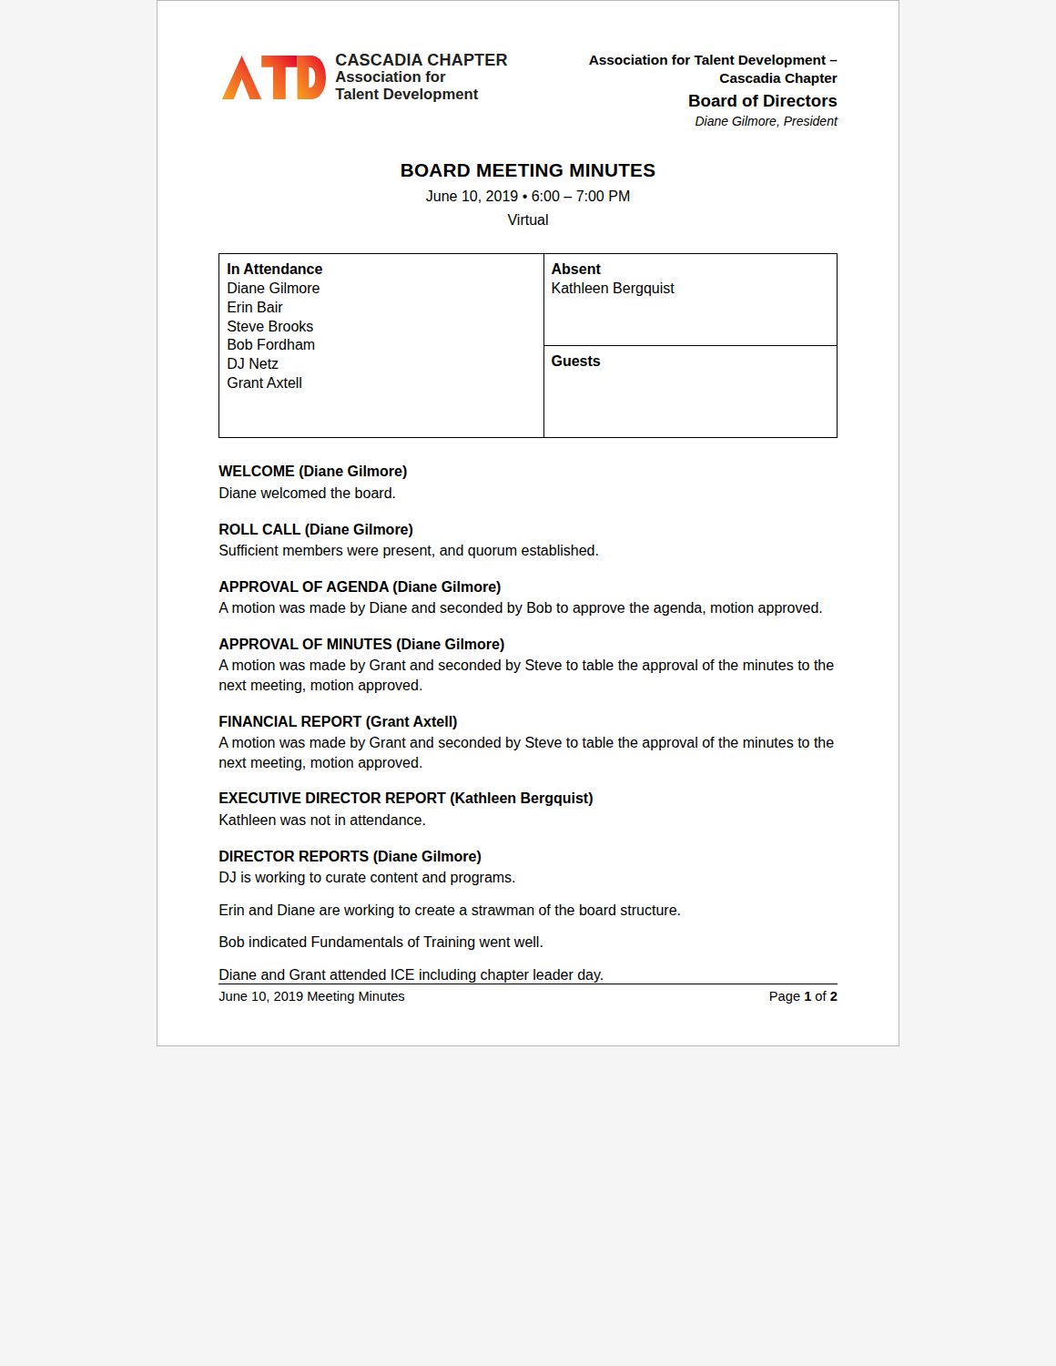CASCADIA CHAPTER
Association for
Talent Development
Association for Talent Development – Cascadia Chapter
Board of Directors
Diane Gilmore, President
BOARD MEETING MINUTES
June 10, 2019 • 6:00 – 7:00 PM
Virtual
| In Attendance Diane Gilmore Erin Bair Steve Brooks Bob Fordham DJ Netz Grant Axtell | Absent Kathleen Bergquist |
| Guests |
WELCOME (Diane Gilmore)
Diane welcomed the board.
ROLL CALL (Diane Gilmore)
Sufficient members were present, and quorum established.
APPROVAL OF AGENDA (Diane Gilmore)
A motion was made by Diane and seconded by Bob to approve the agenda, motion approved.
APPROVAL OF MINUTES (Diane Gilmore)
A motion was made by Grant and seconded by Steve to table the approval of the minutes to the next meeting, motion approved.
FINANCIAL REPORT (Grant Axtell)
A motion was made by Grant and seconded by Steve to table the approval of the minutes to the next meeting, motion approved.
EXECUTIVE DIRECTOR REPORT (Kathleen Bergquist)
Kathleen was not in attendance.
DIRECTOR REPORTS (Diane Gilmore)
DJ is working to curate content and programs.
Erin and Diane are working to create a strawman of the board structure.
Bob indicated Fundamentals of Training went well.
Diane and Grant attended ICE including chapter leader day.
June 10, 2019 Meeting Minutes
Page 1 of 2